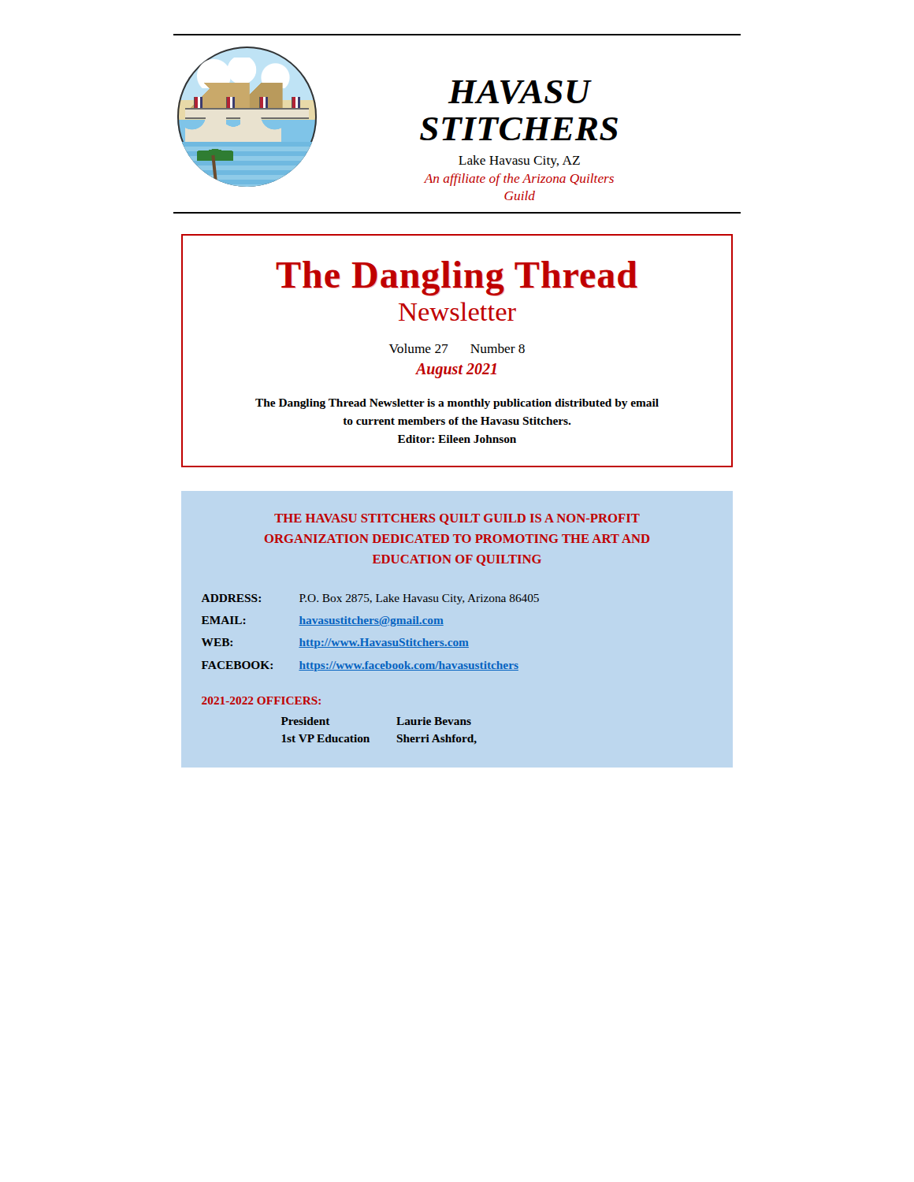HAVASU
STITCHERS
Lake Havasu City, AZ
An affiliate of the Arizona Quilters
Guild
The Dangling Thread
Newsletter
Volume 27 Number 8
August 2021
The Dangling Thread Newsletter is a monthly publication distributed by email
to current members of the Havasu Stitchers.
Editor: Eileen Johnson
The Havasu Stitchers Quilt Guild is a non-profit
organization dedicated to promoting the art and
education of quilting
ADDRESS: P.O. Box 2875, Lake Havasu City, Arizona 86405
EMAIL: havasustitchers@gmail.com
WEB: http://www.HavasuStitchers.com
FACEBOOK: https://www.facebook.com/havasustitchers
2021-2022 OFFICERS:
| President | Laurie Bevans |
| 1st VP Education | Sherri Ashford, |